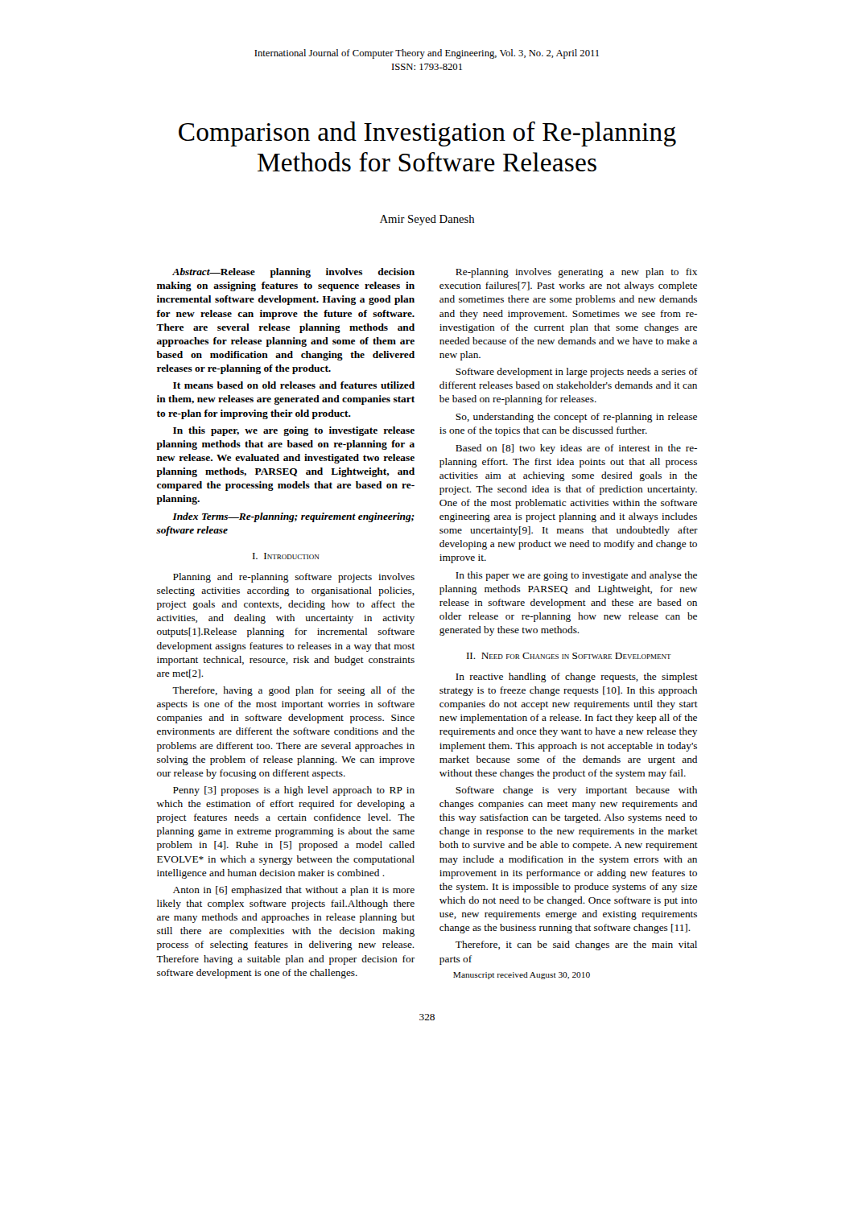International Journal of Computer Theory and Engineering, Vol. 3, No. 2, April 2011
ISSN: 1793-8201
Comparison and Investigation of Re-planning
Methods for Software Releases
Amir Seyed Danesh
Abstract—Release planning involves decision making on assigning features to sequence releases in incremental software development. Having a good plan for new release can improve the future of software. There are several release planning methods and approaches for release planning and some of them are based on modification and changing the delivered releases or re-planning of the product.
It means based on old releases and features utilized in them, new releases are generated and companies start to re-plan for improving their old product.
In this paper, we are going to investigate release planning methods that are based on re-planning for a new release. We evaluated and investigated two release planning methods, PARSEQ and Lightweight, and compared the processing models that are based on re-planning.
Index Terms—Re-planning; requirement engineering; software release
I. Introduction
Planning and re-planning software projects involves selecting activities according to organisational policies, project goals and contexts, deciding how to affect the activities, and dealing with uncertainty in activity outputs[1].Release planning for incremental software development assigns features to releases in a way that most important technical, resource, risk and budget constraints are met[2].
Therefore, having a good plan for seeing all of the aspects is one of the most important worries in software companies and in software development process. Since environments are different the software conditions and the problems are different too. There are several approaches in solving the problem of release planning. We can improve our release by focusing on different aspects.
Penny [3] proposes is a high level approach to RP in which the estimation of effort required for developing a project features needs a certain confidence level. The planning game in extreme programming is about the same problem in [4]. Ruhe in [5] proposed a model called EVOLVE* in which a synergy between the computational intelligence and human decision maker is combined .
Anton in [6] emphasized that without a plan it is more likely that complex software projects fail.Although there are many methods and approaches in release planning but still there are complexities with the decision making process of selecting features in delivering new release. Therefore having a suitable plan and proper decision for software development is one of the challenges.
Re-planning involves generating a new plan to fix execution failures[7]. Past works are not always complete and sometimes there are some problems and new demands and they need improvement. Sometimes we see from re-investigation of the current plan that some changes are needed because of the new demands and we have to make a new plan.
Software development in large projects needs a series of different releases based on stakeholder's demands and it can be based on re-planning for releases.
So, understanding the concept of re-planning in release is one of the topics that can be discussed further.
Based on [8] two key ideas are of interest in the re-planning effort. The first idea points out that all process activities aim at achieving some desired goals in the project. The second idea is that of prediction uncertainty. One of the most problematic activities within the software engineering area is project planning and it always includes some uncertainty[9]. It means that undoubtedly after developing a new product we need to modify and change to improve it.
In this paper we are going to investigate and analyse the planning methods PARSEQ and Lightweight, for new release in software development and these are based on older release or re-planning how new release can be generated by these two methods.
II. Need for Changes in Software Development
In reactive handling of change requests, the simplest strategy is to freeze change requests [10]. In this approach companies do not accept new requirements until they start new implementation of a release. In fact they keep all of the requirements and once they want to have a new release they implement them. This approach is not acceptable in today's market because some of the demands are urgent and without these changes the product of the system may fail.
Software change is very important because with changes companies can meet many new requirements and this way satisfaction can be targeted. Also systems need to change in response to the new requirements in the market both to survive and be able to compete. A new requirement may include a modification in the system errors with an improvement in its performance or adding new features to the system. It is impossible to produce systems of any size which do not need to be changed. Once software is put into use, new requirements emerge and existing requirements change as the business running that software changes [11].
Therefore, it can be said changes are the main vital parts of
Manuscript received August 30, 2010
328